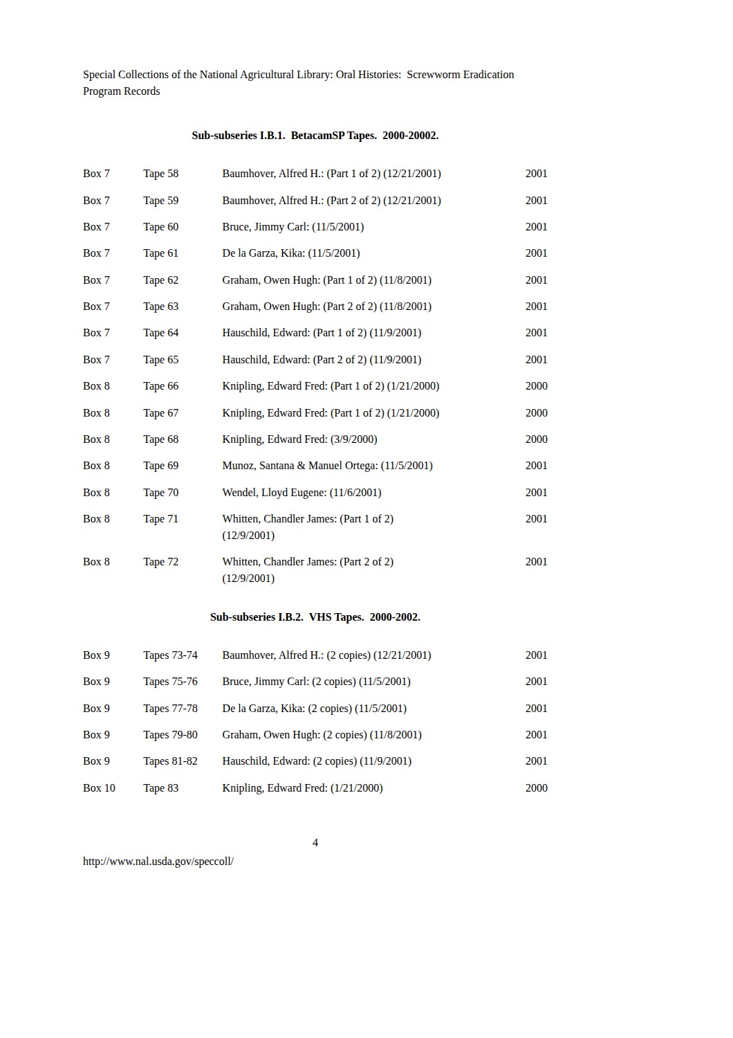Special Collections of the National Agricultural Library: Oral Histories: Screwworm Eradication Program Records
Sub-subseries I.B.1. BetacamSP Tapes. 2000-20002.
| Box 7 | Tape 58 | Baumhover, Alfred H.: (Part 1 of 2) (12/21/2001) | 2001 |
| Box 7 | Tape 59 | Baumhover, Alfred H.: (Part 2 of 2) (12/21/2001) | 2001 |
| Box 7 | Tape 60 | Bruce, Jimmy Carl: (11/5/2001) | 2001 |
| Box 7 | Tape 61 | De la Garza, Kika: (11/5/2001) | 2001 |
| Box 7 | Tape 62 | Graham, Owen Hugh: (Part 1 of 2) (11/8/2001) | 2001 |
| Box 7 | Tape 63 | Graham, Owen Hugh: (Part 2 of 2) (11/8/2001) | 2001 |
| Box 7 | Tape 64 | Hauschild, Edward: (Part 1 of 2) (11/9/2001) | 2001 |
| Box 7 | Tape 65 | Hauschild, Edward: (Part 2 of 2) (11/9/2001) | 2001 |
| Box 8 | Tape 66 | Knipling, Edward Fred: (Part 1 of 2) (1/21/2000) | 2000 |
| Box 8 | Tape 67 | Knipling, Edward Fred: (Part 1 of 2) (1/21/2000) | 2000 |
| Box 8 | Tape 68 | Knipling, Edward Fred: (3/9/2000) | 2000 |
| Box 8 | Tape 69 | Munoz, Santana & Manuel Ortega: (11/5/2001) | 2001 |
| Box 8 | Tape 70 | Wendel, Lloyd Eugene: (11/6/2001) | 2001 |
| Box 8 | Tape 71 | Whitten, Chandler James: (Part 1 of 2) (12/9/2001) | 2001 |
| Box 8 | Tape 72 | Whitten, Chandler James: (Part 2 of 2) (12/9/2001) | 2001 |
Sub-subseries I.B.2. VHS Tapes. 2000-2002.
| Box 9 | Tapes 73-74 | Baumhover, Alfred H.: (2 copies) (12/21/2001) | 2001 |
| Box 9 | Tapes 75-76 | Bruce, Jimmy Carl: (2 copies) (11/5/2001) | 2001 |
| Box 9 | Tapes 77-78 | De la Garza, Kika: (2 copies) (11/5/2001) | 2001 |
| Box 9 | Tapes 79-80 | Graham, Owen Hugh: (2 copies) (11/8/2001) | 2001 |
| Box 9 | Tapes 81-82 | Hauschild, Edward: (2 copies) (11/9/2001) | 2001 |
| Box 10 | Tape 83 | Knipling, Edward Fred: (1/21/2000) | 2000 |
4
http://www.nal.usda.gov/speccoll/